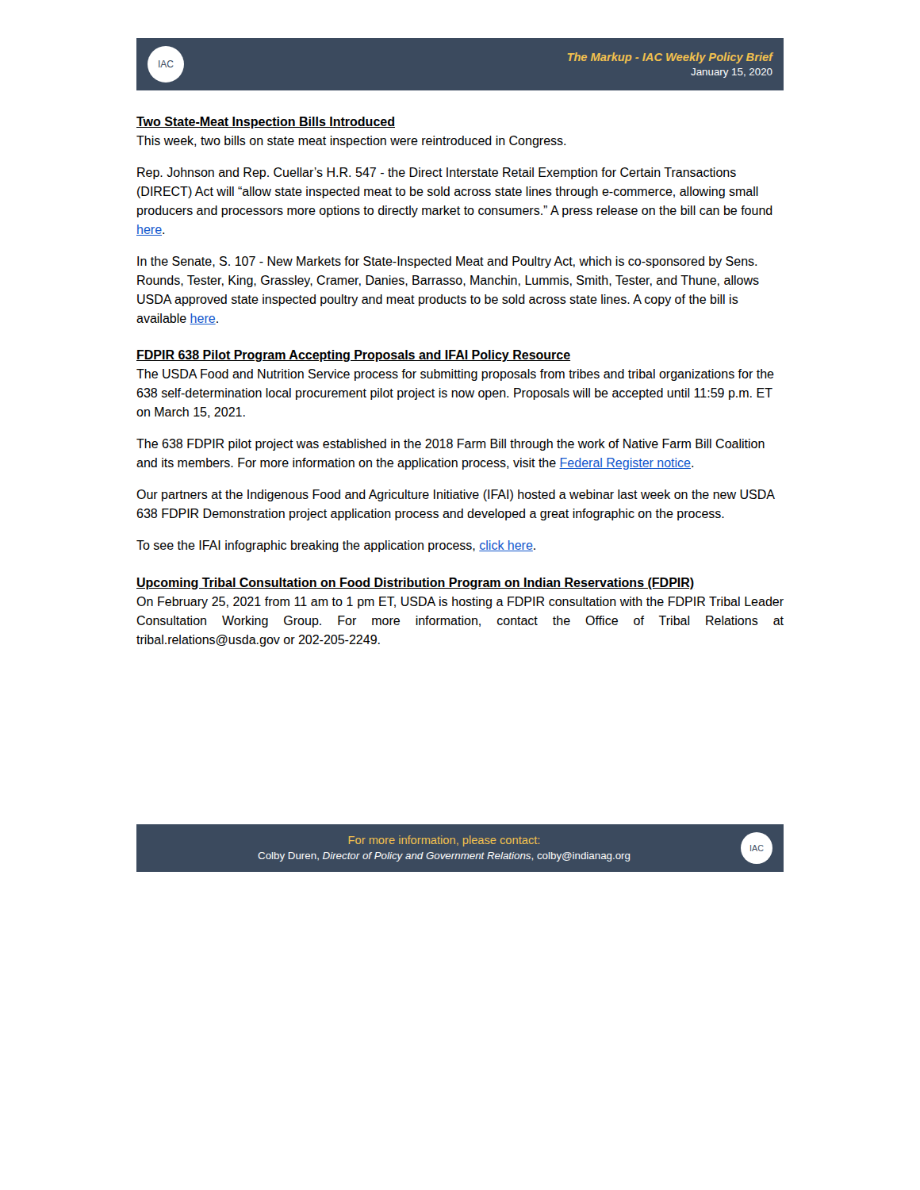IAC
The Markup - IAC Weekly Policy Brief
January 15, 2020
Two State-Meat Inspection Bills Introduced
This week, two bills on state meat inspection were reintroduced in Congress.
Rep. Johnson and Rep. Cuellar’s H.R. 547 - the Direct Interstate Retail Exemption for Certain Transactions (DIRECT) Act will “allow state inspected meat to be sold across state lines through e-commerce, allowing small producers and processors more options to directly market to consumers.” A press release on the bill can be found here.
In the Senate, S. 107 - New Markets for State-Inspected Meat and Poultry Act, which is co-sponsored by Sens. Rounds, Tester, King, Grassley, Cramer, Danies, Barrasso, Manchin, Lummis, Smith, Tester, and Thune, allows USDA approved state inspected poultry and meat products to be sold across state lines. A copy of the bill is available here.
FDPIR 638 Pilot Program Accepting Proposals and IFAI Policy Resource
The USDA Food and Nutrition Service process for submitting proposals from tribes and tribal organizations for the 638 self-determination local procurement pilot project is now open. Proposals will be accepted until 11:59 p.m. ET on March 15, 2021.
The 638 FDPIR pilot project was established in the 2018 Farm Bill through the work of Native Farm Bill Coalition and its members. For more information on the application process, visit the Federal Register notice.
Our partners at the Indigenous Food and Agriculture Initiative (IFAI) hosted a webinar last week on the new USDA 638 FDPIR Demonstration project application process and developed a great infographic on the process.
To see the IFAI infographic breaking the application process, click here.
Upcoming Tribal Consultation on Food Distribution Program on Indian Reservations (FDPIR)
On February 25, 2021 from 11 am to 1 pm ET, USDA is hosting a FDPIR consultation with the FDPIR Tribal Leader Consultation Working Group. For more information, contact the Office of Tribal Relations at tribal.relations@usda.gov or 202-205-2249.
For more information, please contact:
Colby Duren, Director of Policy and Government Relations, colby@indianag.org
IAC